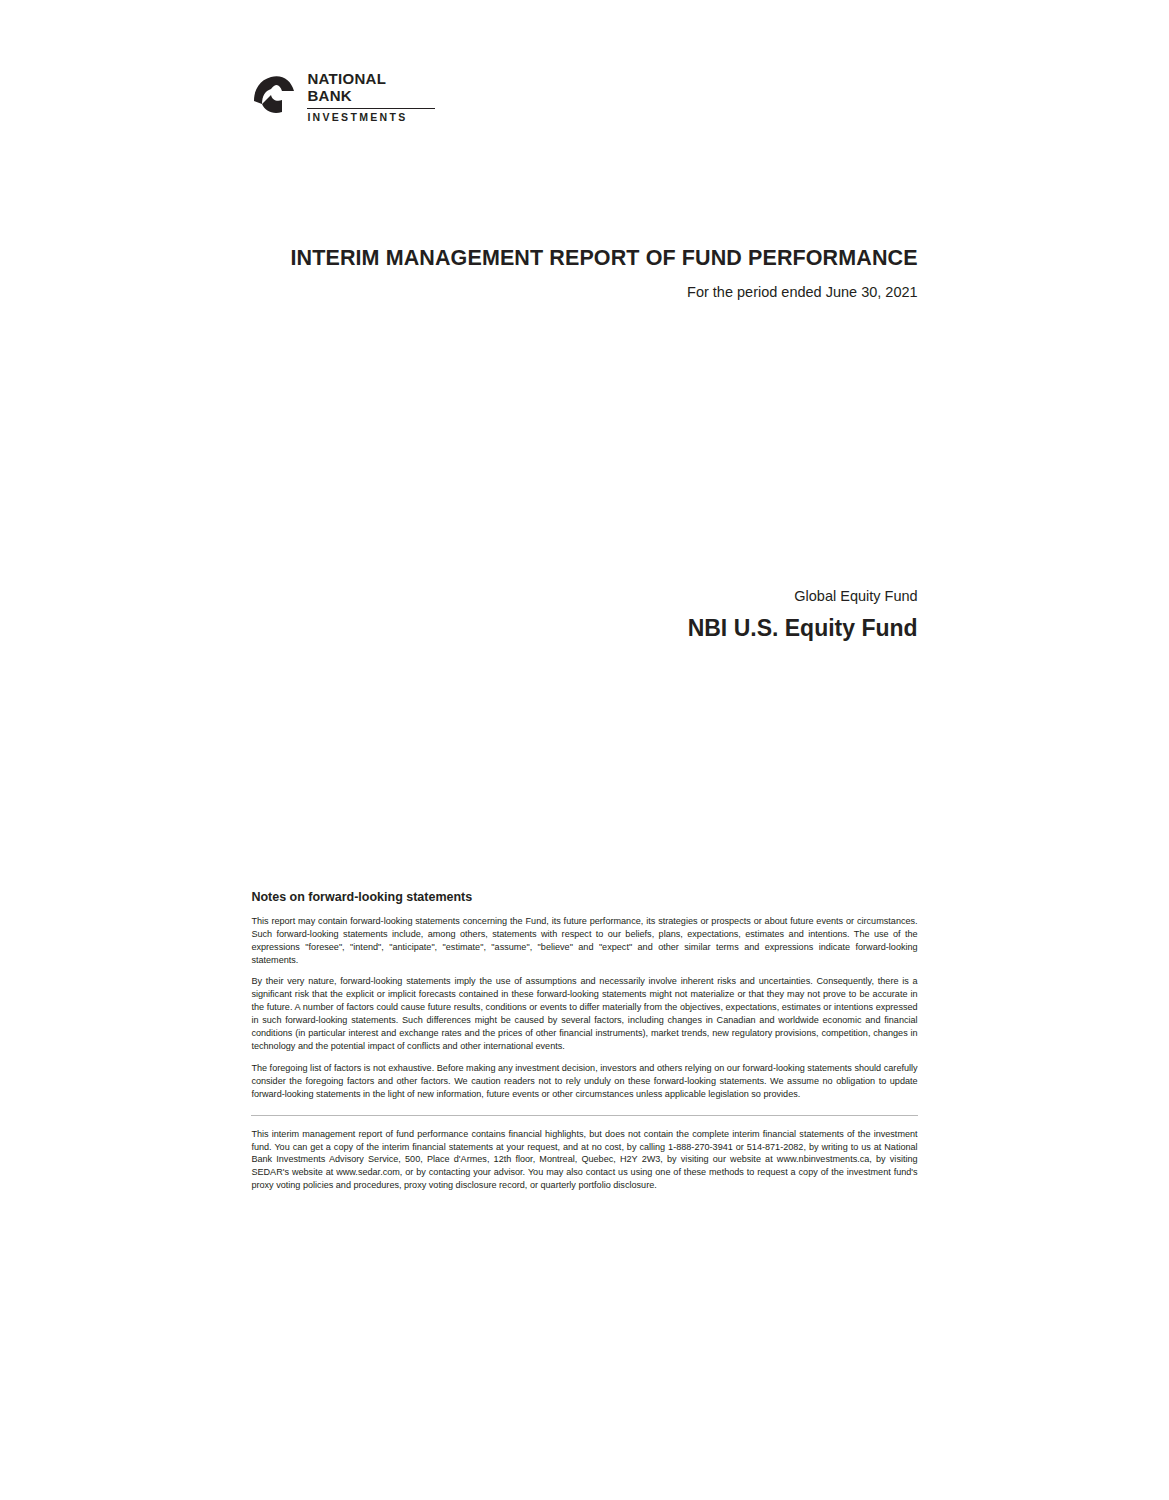NATIONAL BANK
INVESTMENTS
INTERIM MANAGEMENT REPORT OF FUND PERFORMANCE
For the period ended June 30, 2021
Global Equity Fund
NBI U.S. Equity Fund
Notes on forward-looking statements
This report may contain forward-looking statements concerning the Fund, its future performance, its strategies or prospects or about future events or circumstances. Such forward-looking statements include, among others, statements with respect to our beliefs, plans, expectations, estimates and intentions. The use of the expressions "foresee", "intend", "anticipate", "estimate", "assume", "believe" and "expect" and other similar terms and expressions indicate forward-looking statements.
By their very nature, forward-looking statements imply the use of assumptions and necessarily involve inherent risks and uncertainties. Consequently, there is a significant risk that the explicit or implicit forecasts contained in these forward-looking statements might not materialize or that they may not prove to be accurate in the future. A number of factors could cause future results, conditions or events to differ materially from the objectives, expectations, estimates or intentions expressed in such forward-looking statements. Such differences might be caused by several factors, including changes in Canadian and worldwide economic and financial conditions (in particular interest and exchange rates and the prices of other financial instruments), market trends, new regulatory provisions, competition, changes in technology and the potential impact of conflicts and other international events.
The foregoing list of factors is not exhaustive. Before making any investment decision, investors and others relying on our forward-looking statements should carefully consider the foregoing factors and other factors. We caution readers not to rely unduly on these forward-looking statements. We assume no obligation to update forward-looking statements in the light of new information, future events or other circumstances unless applicable legislation so provides.
This interim management report of fund performance contains financial highlights, but does not contain the complete interim financial statements of the investment fund. You can get a copy of the interim financial statements at your request, and at no cost, by calling 1-888-270-3941 or 514-871-2082, by writing to us at National Bank Investments Advisory Service, 500, Place d'Armes, 12th floor, Montreal, Quebec, H2Y 2W3, by visiting our website at www.nbinvestments.ca, by visiting SEDAR's website at www.sedar.com, or by contacting your advisor. You may also contact us using one of these methods to request a copy of the investment fund's proxy voting policies and procedures, proxy voting disclosure record, or quarterly portfolio disclosure.